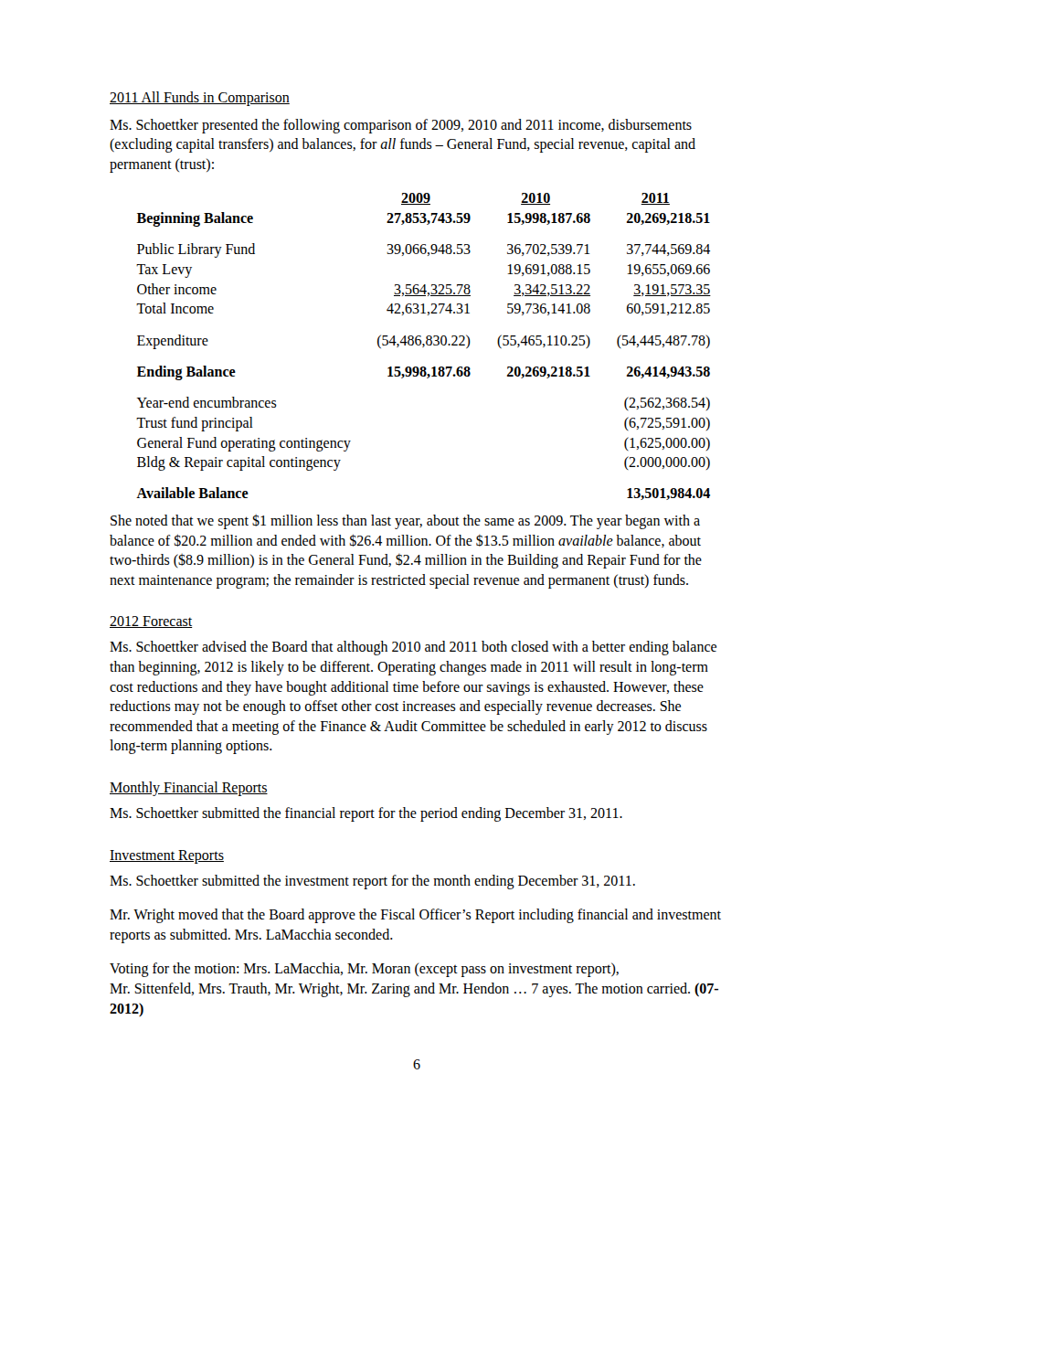2011 All Funds in Comparison
Ms. Schoettker presented the following comparison of 2009, 2010 and 2011 income, disbursements (excluding capital transfers) and balances, for all funds – General Fund, special revenue, capital and permanent (trust):
| | 2009 | 2010 | 2011 |
| Beginning Balance | 27,853,743.59 | 15,998,187.68 | 20,269,218.51 |
| Public Library Fund | 39,066,948.53 | 36,702,539.71 | 37,744,569.84 |
| Tax Levy | | 19,691,088.15 | 19,655,069.66 |
| Other income | 3,564,325.78 | 3,342,513.22 | 3,191,573.35 |
| Total Income | 42,631,274.31 | 59,736,141.08 | 60,591,212.85 |
| Expenditure | (54,486,830.22) | (55,465,110.25) | (54,445,487.78) |
| Ending Balance | 15,998,187.68 | 20,269,218.51 | 26,414,943.58 |
| Year-end encumbrances | | | (2,562,368.54) |
| Trust fund principal | | | (6,725,591.00) |
| General Fund operating contingency | | | (1,625,000.00) |
| Bldg & Repair capital contingency | | | (2.000,000.00) |
| Available Balance | | | 13,501,984.04 |
She noted that we spent $1 million less than last year, about the same as 2009. The year began with a balance of $20.2 million and ended with $26.4 million. Of the $13.5 million available balance, about two-thirds ($8.9 million) is in the General Fund, $2.4 million in the Building and Repair Fund for the next maintenance program; the remainder is restricted special revenue and permanent (trust) funds.
2012 Forecast
Ms. Schoettker advised the Board that although 2010 and 2011 both closed with a better ending balance than beginning, 2012 is likely to be different. Operating changes made in 2011 will result in long-term cost reductions and they have bought additional time before our savings is exhausted. However, these reductions may not be enough to offset other cost increases and especially revenue decreases. She recommended that a meeting of the Finance & Audit Committee be scheduled in early 2012 to discuss long-term planning options.
Monthly Financial Reports
Ms. Schoettker submitted the financial report for the period ending December 31, 2011.
Investment Reports
Ms. Schoettker submitted the investment report for the month ending December 31, 2011.
Mr. Wright moved that the Board approve the Fiscal Officer’s Report including financial and investment reports as submitted. Mrs. LaMacchia seconded.
Voting for the motion: Mrs. LaMacchia, Mr. Moran (except pass on investment report),
Mr. Sittenfeld, Mrs. Trauth, Mr. Wright, Mr. Zaring and Mr. Hendon … 7 ayes. The motion carried. (07-2012)
6